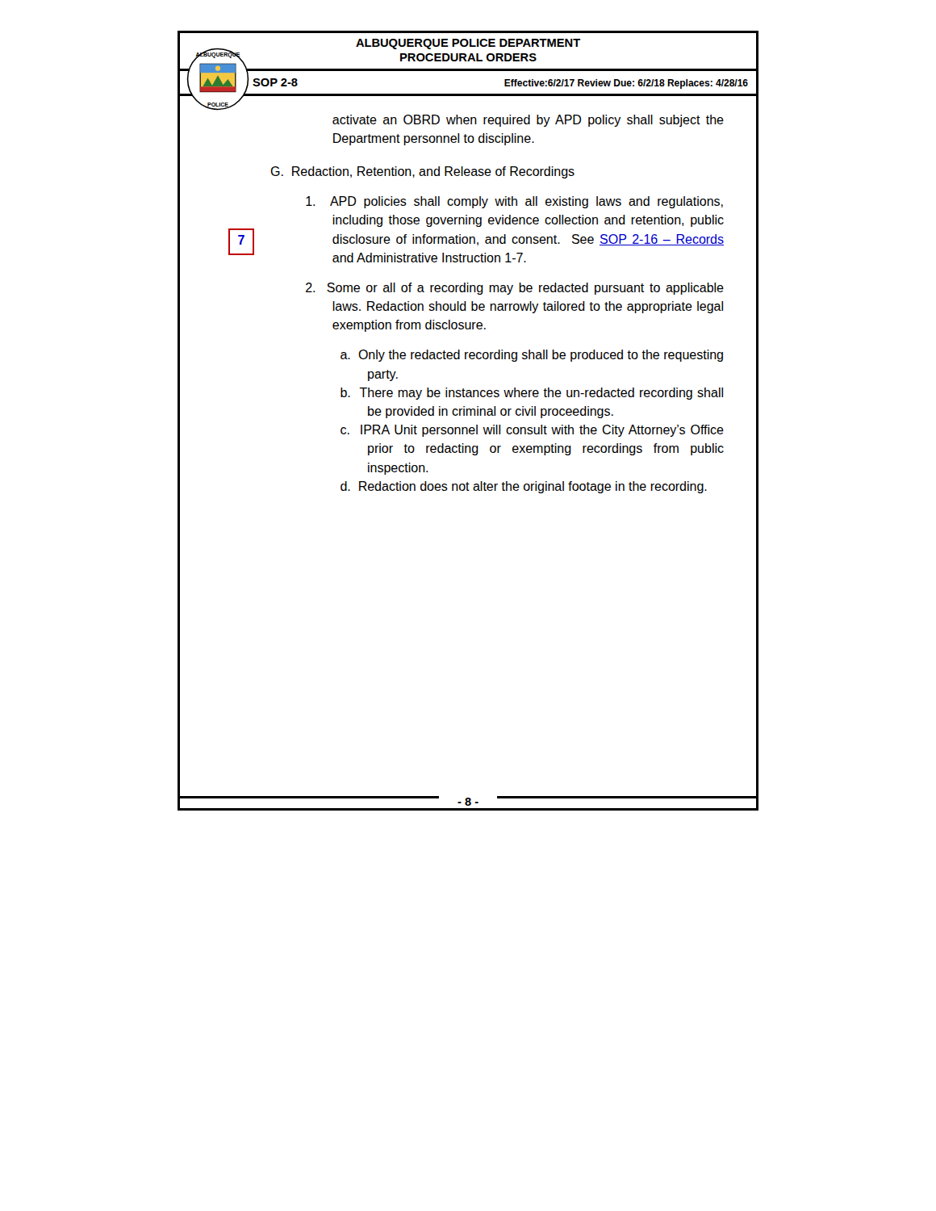ALBUQUERQUE POLICE DEPARTMENT
PROCEDURAL ORDERS
ALBUQUERQUE POLICE
SOP 2-8 Effective:6/2/17 Review Due: 6/2/18 Replaces: 4/28/16
7
activate an OBRD when required by APD policy shall subject the Department personnel to discipline.
G. Redaction, Retention, and Release of Recordings
1. APD policies shall comply with all existing laws and regulations, including those governing evidence collection and retention, public disclosure of information, and consent. See SOP 2-16 – Records and Administrative Instruction 1-7.
2. Some or all of a recording may be redacted pursuant to applicable laws. Redaction should be narrowly tailored to the appropriate legal exemption from disclosure.
a. Only the redacted recording shall be produced to the requesting party.
b. There may be instances where the un-redacted recording shall be provided in criminal or civil proceedings.
c. IPRA Unit personnel will consult with the City Attorney’s Office prior to redacting or exempting recordings from public inspection.
d. Redaction does not alter the original footage in the recording.
- 8 -